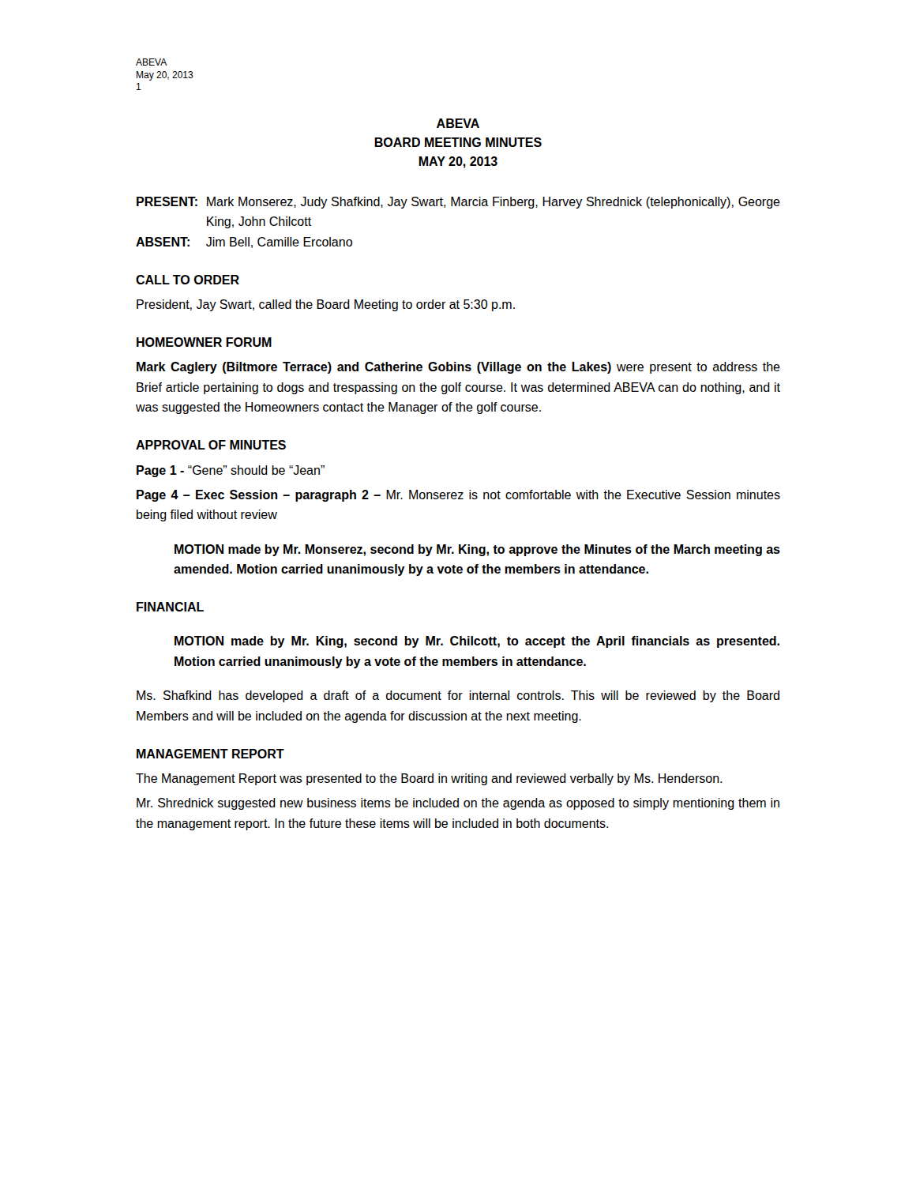ABEVA
May 20, 2013
1
ABEVA
BOARD MEETING MINUTES
MAY 20, 2013
| PRESENT: | Mark Monserez, Judy Shafkind, Jay Swart, Marcia Finberg, Harvey Shrednick (telephonically), George King, John Chilcott |
| ABSENT: | Jim Bell, Camille Ercolano |
CALL TO ORDER
President, Jay Swart, called the Board Meeting to order at 5:30 p.m.
HOMEOWNER FORUM
Mark Caglery (Biltmore Terrace) and Catherine Gobins (Village on the Lakes) were present to address the Brief article pertaining to dogs and trespassing on the golf course. It was determined ABEVA can do nothing, and it was suggested the Homeowners contact the Manager of the golf course.
APPROVAL OF MINUTES
Page 1 - “Gene” should be “Jean”
Page 4 – Exec Session – paragraph 2 – Mr. Monserez is not comfortable with the Executive Session minutes being filed without review
MOTION made by Mr. Monserez, second by Mr. King, to approve the Minutes of the March meeting as amended. Motion carried unanimously by a vote of the members in attendance.
FINANCIAL
MOTION made by Mr. King, second by Mr. Chilcott, to accept the April financials as presented. Motion carried unanimously by a vote of the members in attendance.
Ms. Shafkind has developed a draft of a document for internal controls. This will be reviewed by the Board Members and will be included on the agenda for discussion at the next meeting.
MANAGEMENT REPORT
The Management Report was presented to the Board in writing and reviewed verbally by Ms. Henderson.
Mr. Shrednick suggested new business items be included on the agenda as opposed to simply mentioning them in the management report. In the future these items will be included in both documents.